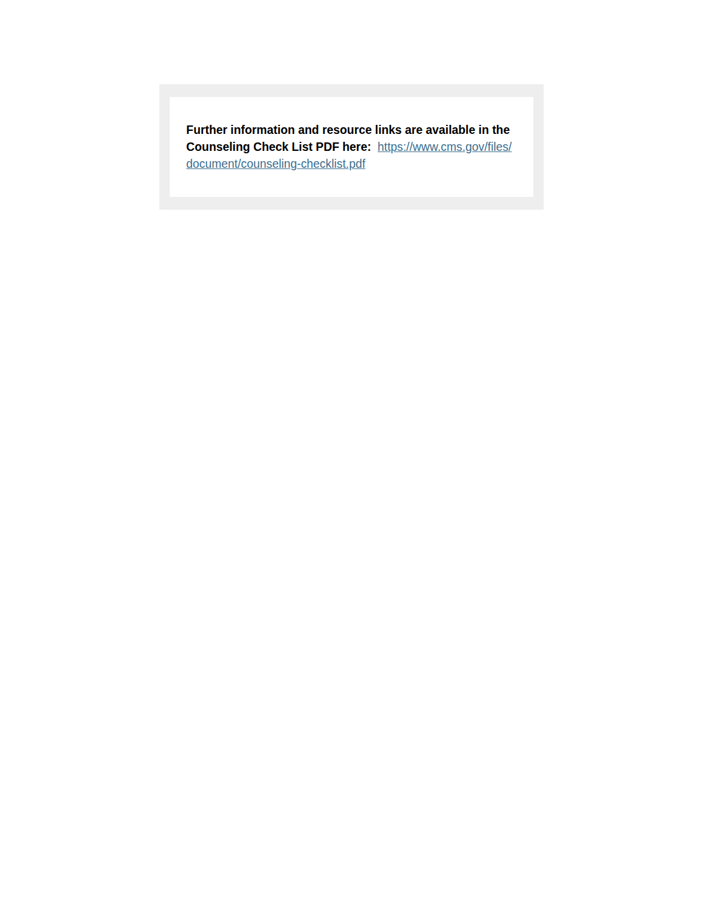Further information and resource links are available in the Counseling Check List PDF here: https://www.cms.gov/files/document/counseling-checklist.pdf